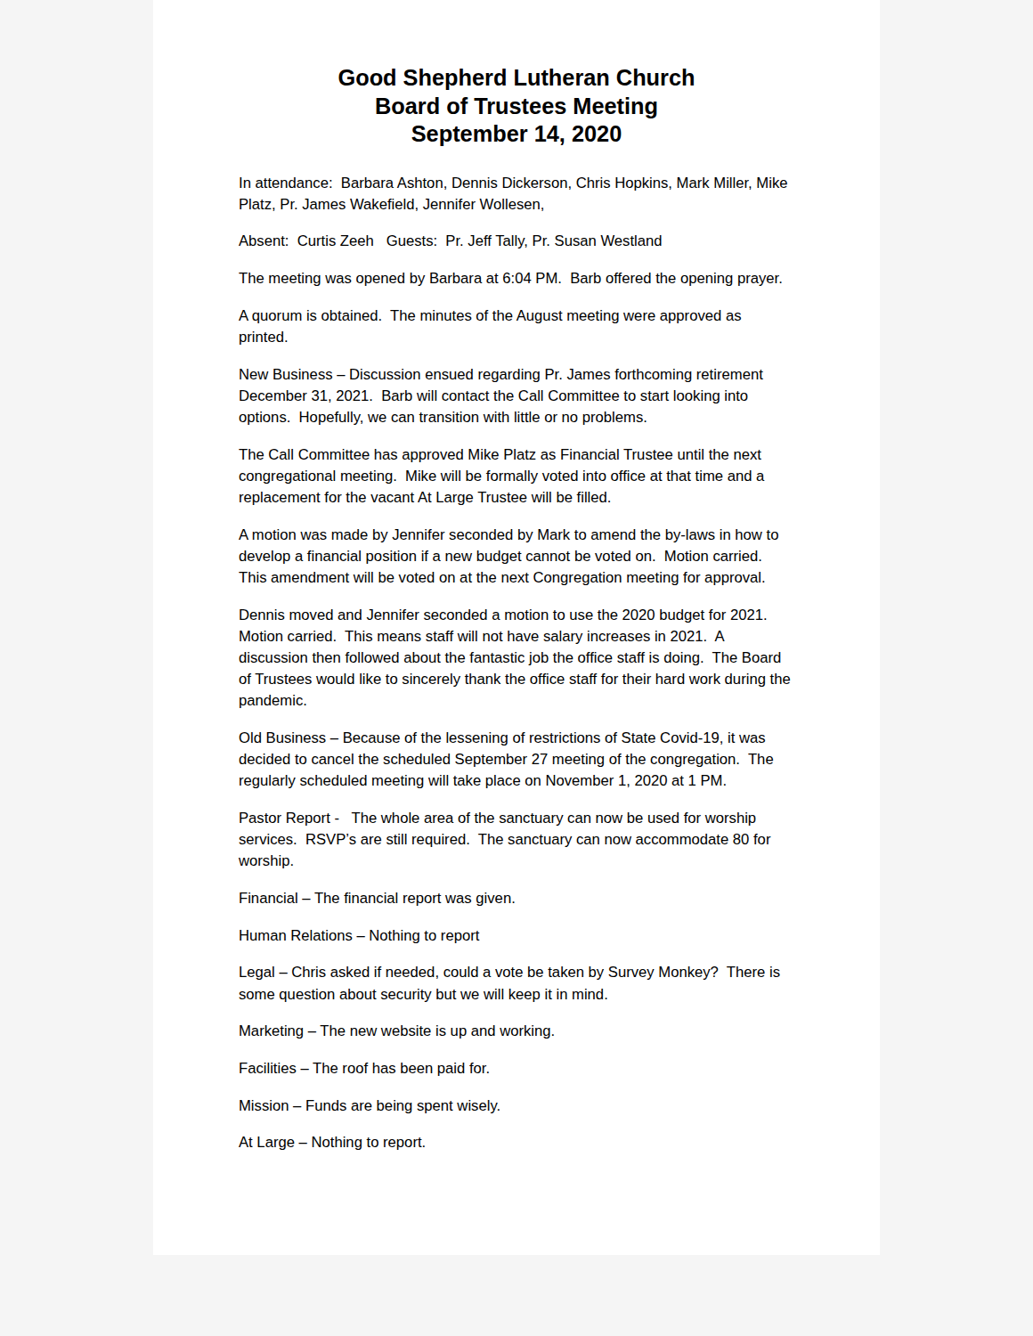Good Shepherd Lutheran Church Board of Trustees Meeting September 14, 2020
In attendance: Barbara Ashton, Dennis Dickerson, Chris Hopkins, Mark Miller, Mike Platz, Pr. James Wakefield, Jennifer Wollesen,
Absent: Curtis Zeeh Guests: Pr. Jeff Tally, Pr. Susan Westland
The meeting was opened by Barbara at 6:04 PM. Barb offered the opening prayer.
A quorum is obtained. The minutes of the August meeting were approved as printed.
New Business – Discussion ensued regarding Pr. James forthcoming retirement December 31, 2021. Barb will contact the Call Committee to start looking into options. Hopefully, we can transition with little or no problems.
The Call Committee has approved Mike Platz as Financial Trustee until the next congregational meeting. Mike will be formally voted into office at that time and a replacement for the vacant At Large Trustee will be filled.
A motion was made by Jennifer seconded by Mark to amend the by-laws in how to develop a financial position if a new budget cannot be voted on. Motion carried. This amendment will be voted on at the next Congregation meeting for approval.
Dennis moved and Jennifer seconded a motion to use the 2020 budget for 2021. Motion carried. This means staff will not have salary increases in 2021. A discussion then followed about the fantastic job the office staff is doing. The Board of Trustees would like to sincerely thank the office staff for their hard work during the pandemic.
Old Business – Because of the lessening of restrictions of State Covid-19, it was decided to cancel the scheduled September 27 meeting of the congregation. The regularly scheduled meeting will take place on November 1, 2020 at 1 PM.
Pastor Report - The whole area of the sanctuary can now be used for worship services. RSVP’s are still required. The sanctuary can now accommodate 80 for worship.
Financial – The financial report was given.
Human Relations – Nothing to report
Legal – Chris asked if needed, could a vote be taken by Survey Monkey? There is some question about security but we will keep it in mind.
Marketing – The new website is up and working.
Facilities – The roof has been paid for.
Mission – Funds are being spent wisely.
At Large – Nothing to report.